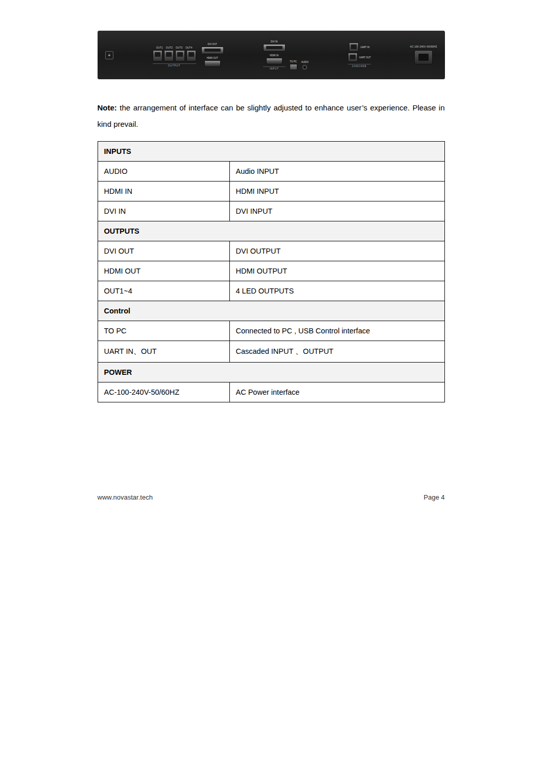⏚
OUT1 OUT2 OUT3 OUT4
OUTPUT
DVI OUT
HDMI OUT
DVI IN
HDMI IN
INPUT
TO PC
AUDIO
UART IN
UART OUT
CASCADE
AC 100-240V~50/60HZ
Note: the arrangement of interface can be slightly adjusted to enhance user’s experience. Please in kind prevail.
| INPUTS |
| AUDIO | Audio INPUT |
| HDMI IN | HDMI INPUT |
| DVI IN | DVI INPUT |
| OUTPUTS |
| DVI OUT | DVI OUTPUT |
| HDMI OUT | HDMI OUTPUT |
| OUT1~4 | 4 LED OUTPUTS |
| Control |
| TO PC | Connected to PC , USB Control interface |
| UART IN、OUT | Cascaded INPUT 、OUTPUT |
| POWER |
| AC-100-240V-50/60HZ | AC Power interface |
www.novastar.tech Page 4